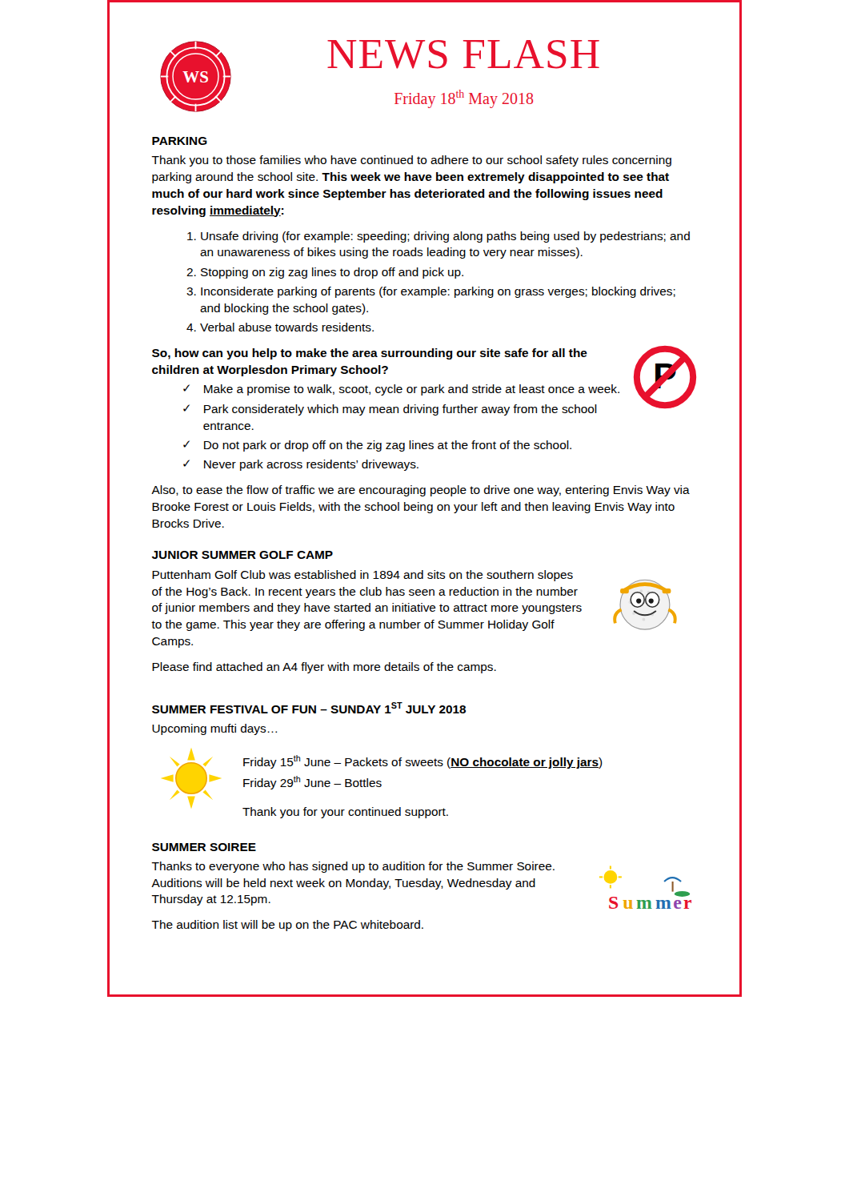WS
NEWS FLASH
Friday 18th May 2018
Parking
Thank you to those families who have continued to adhere to our school safety rules concerning parking around the school site. This week we have been extremely disappointed to see that much of our hard work since September has deteriorated and the following issues need resolving immediately:
Unsafe driving (for example: speeding; driving along paths being used by pedestrians; and an unawareness of bikes using the roads leading to very near misses).
Stopping on zig zag lines to drop off and pick up.
Inconsiderate parking of parents (for example: parking on grass verges; blocking drives; and blocking the school gates).
Verbal abuse towards residents.
P
So, how can you help to make the area surrounding our site safe for all the children at Worplesdon Primary School?
Make a promise to walk, scoot, cycle or park and stride at least once a week.
Park considerately which may mean driving further away from the school entrance.
Do not park or drop off on the zig zag lines at the front of the school.
Never park across residents’ driveways.
Also, to ease the flow of traffic we are encouraging people to drive one way, entering Envis Way via Brooke Forest or Louis Fields, with the school being on your left and then leaving Envis Way into Brocks Drive.
Junior Summer Golf Camp
Puttenham Golf Club was established in 1894 and sits on the southern slopes of the Hog’s Back. In recent years the club has seen a reduction in the number of junior members and they have started an initiative to attract more youngsters to the game. This year they are offering a number of Summer Holiday Golf Camps.
Please find attached an A4 flyer with more details of the camps.
Summer Festival of Fun – Sunday 1st July 2018
Upcoming mufti days…
Friday 15th June – Packets of sweets (NO chocolate or jolly jars)
Friday 29th June – Bottles
Thank you for your continued support.
Summer Soiree
Thanks to everyone who has signed up to audition for the Summer Soiree. Auditions will be held next week on Monday, Tuesday, Wednesday and Thursday at 12.15pm.
The audition list will be up on the PAC whiteboard.
S u m m e r